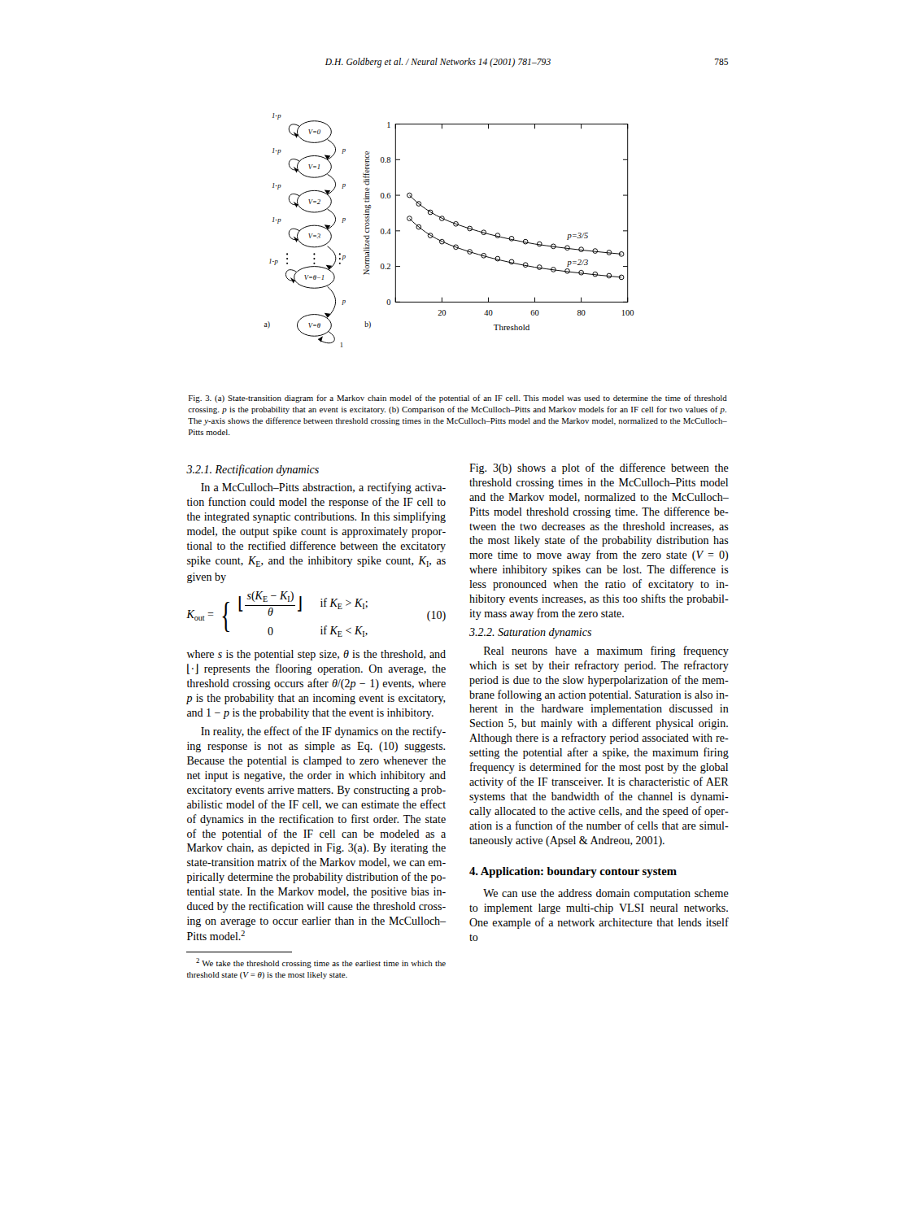D.H. Goldberg et al. / Neural Networks 14 (2001) 781–793
785
V=0 V=1 V=2 V=3 V=θ−1 V=θ 1-p 1-p 1-p 1-p 1-p p p p p p 1 a) b) 0 0.2 0.4 0.6 0.8 1 20 40 60 80 100 Threshold Normalized crossing time difference p=3/5 p=2/3
Fig. 3. (a) State-transition diagram for a Markov chain model of the potential of an IF cell. This model was used to determine the time of threshold crossing. p is the probability that an event is excitatory. (b) Comparison of the McCulloch–Pitts and Markov models for an IF cell for two values of p. The y-axis shows the difference between threshold crossing times in the McCulloch–Pitts model and the Markov model, normalized to the McCulloch–Pitts model.
3.2.1. Rectification dynamics
In a McCulloch–Pitts abstraction, a rectifying activation function could model the response of the IF cell to the integrated synaptic contributions. In this simplifying model, the output spike count is approximately proportional to the rectified difference between the excitatory spike count, KE, and the inhibitory spike count, KI, as given by
Kout = {
⌊s(KE − KI) θ⌋
if KE > KI;
0
if KE < KI,
(10)
where s is the potential step size, θ is the threshold, and ⌊·⌋ represents the flooring operation. On average, the threshold crossing occurs after θ/(2p − 1) events, where p is the probability that an incoming event is excitatory, and 1 − p is the probability that the event is inhibitory.
In reality, the effect of the IF dynamics on the rectifying response is not as simple as Eq. (10) suggests. Because the potential is clamped to zero whenever the net input is negative, the order in which inhibitory and excitatory events arrive matters. By constructing a probabilistic model of the IF cell, we can estimate the effect of dynamics in the rectification to first order. The state of the potential of the IF cell can be modeled as a Markov chain, as depicted in Fig. 3(a). By iterating the state-transition matrix of the Markov model, we can empirically determine the probability distribution of the potential state. In the Markov model, the positive bias induced by the rectification will cause the threshold crossing on average to occur earlier than in the McCulloch–Pitts model.2
2 We take the threshold crossing time as the earliest time in which the threshold state (V = θ) is the most likely state.
Fig. 3(b) shows a plot of the difference between the threshold crossing times in the McCulloch–Pitts model and the Markov model, normalized to the McCulloch–Pitts model threshold crossing time. The difference between the two decreases as the threshold increases, as the most likely state of the probability distribution has more time to move away from the zero state (V = 0) where inhibitory spikes can be lost. The difference is less pronounced when the ratio of excitatory to inhibitory events increases, as this too shifts the probability mass away from the zero state.
3.2.2. Saturation dynamics
Real neurons have a maximum firing frequency which is set by their refractory period. The refractory period is due to the slow hyperpolarization of the membrane following an action potential. Saturation is also inherent in the hardware implementation discussed in Section 5, but mainly with a different physical origin. Although there is a refractory period associated with resetting the potential after a spike, the maximum firing frequency is determined for the most post by the global activity of the IF transceiver. It is characteristic of AER systems that the bandwidth of the channel is dynamically allocated to the active cells, and the speed of operation is a function of the number of cells that are simultaneously active (Apsel & Andreou, 2001).
4. Application: boundary contour system
We can use the address domain computation scheme to implement large multi-chip VLSI neural networks. One example of a network architecture that lends itself to